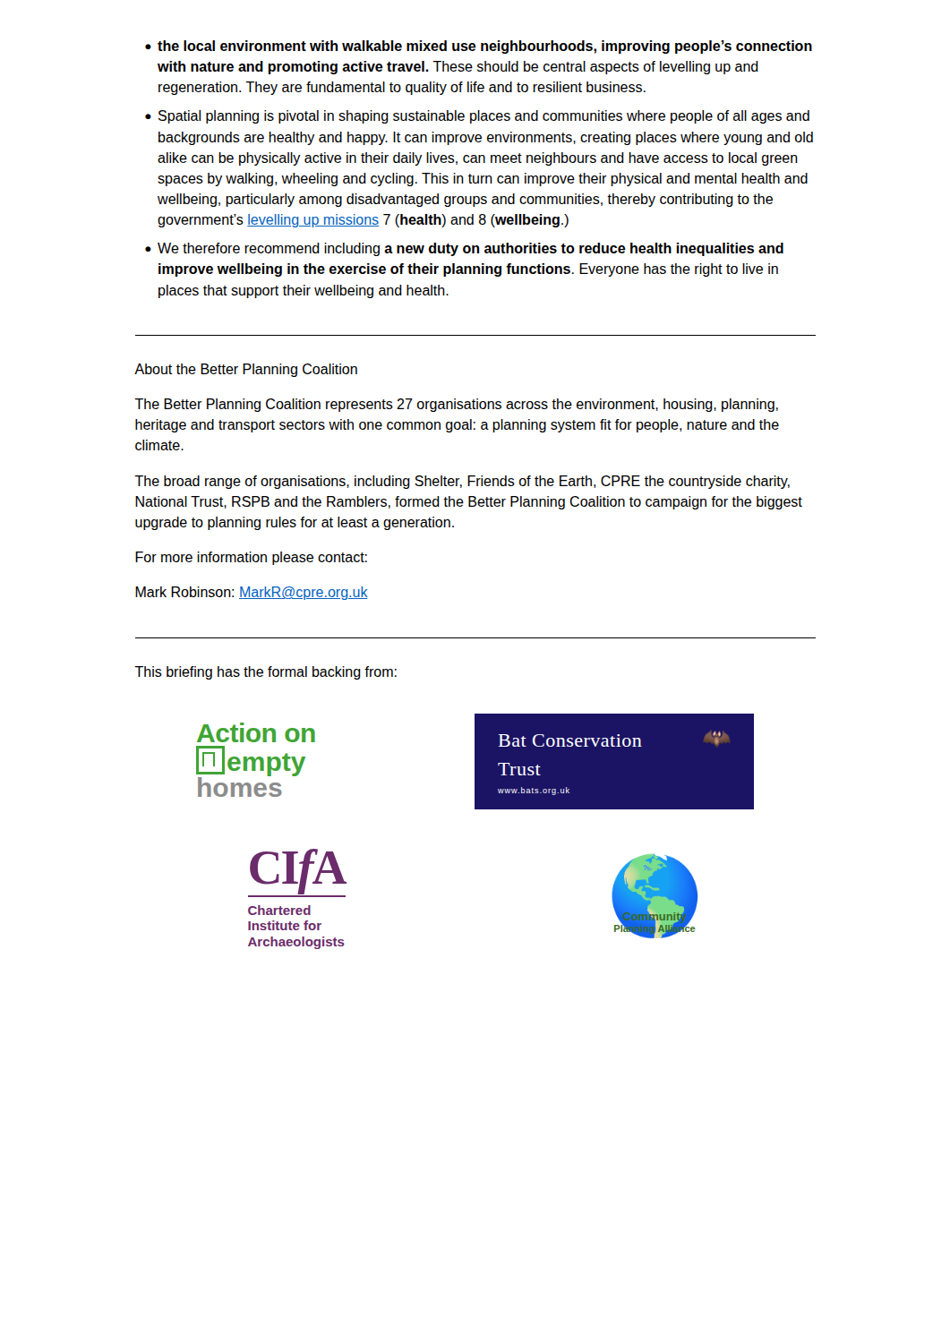the local environment with walkable mixed use neighbourhoods, improving people’s connection with nature and promoting active travel. These should be central aspects of levelling up and regeneration. They are fundamental to quality of life and to resilient business.
Spatial planning is pivotal in shaping sustainable places and communities where people of all ages and backgrounds are healthy and happy. It can improve environments, creating places where young and old alike can be physically active in their daily lives, can meet neighbours and have access to local green spaces by walking, wheeling and cycling. This in turn can improve their physical and mental health and wellbeing, particularly among disadvantaged groups and communities, thereby contributing to the government’s levelling up missions 7 (health) and 8 (wellbeing.)
We therefore recommend including a new duty on authorities to reduce health inequalities and improve wellbeing in the exercise of their planning functions. Everyone has the right to live in places that support their wellbeing and health.
About the Better Planning Coalition
The Better Planning Coalition represents 27 organisations across the environment, housing, planning, heritage and transport sectors with one common goal: a planning system fit for people, nature and the climate.
The broad range of organisations, including Shelter, Friends of the Earth, CPRE the countryside charity, National Trust, RSPB and the Ramblers, formed the Better Planning Coalition to campaign for the biggest upgrade to planning rules for at least a generation.
For more information please contact:
Mark Robinson: MarkR@cpre.org.uk
This briefing has the formal backing from:
Action on
empty
homes
🦇
Bat Conservation Trust
www.bats.org.uk
CIf A
Chartered
Institute for
Archaeologists
🌎
Community
Planning Alliance